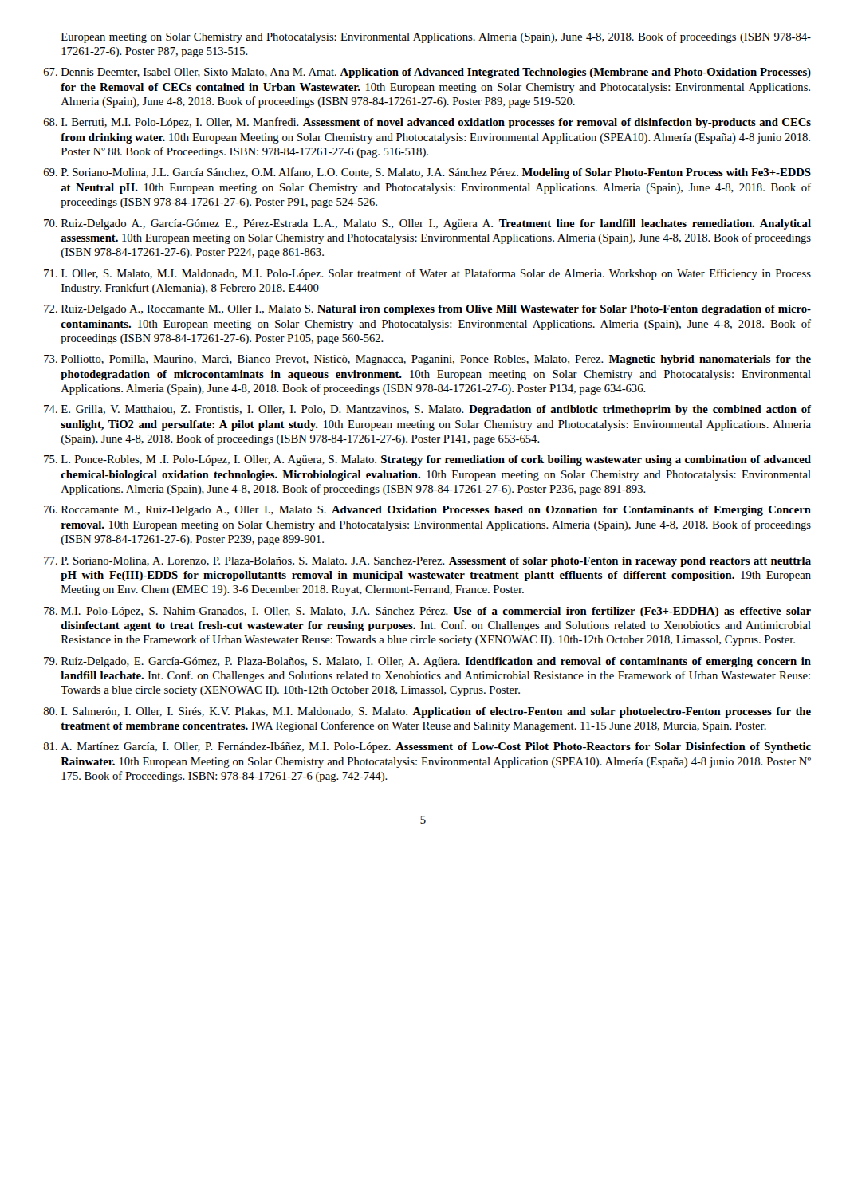European meeting on Solar Chemistry and Photocatalysis: Environmental Applications. Almeria (Spain), June 4-8, 2018. Book of proceedings (ISBN 978-84-17261-27-6). Poster P87, page 513-515.
Dennis Deemter, Isabel Oller, Sixto Malato, Ana M. Amat. Application of Advanced Integrated Technologies (Membrane and Photo-Oxidation Processes) for the Removal of CECs contained in Urban Wastewater. 10th European meeting on Solar Chemistry and Photocatalysis: Environmental Applications. Almeria (Spain), June 4-8, 2018. Book of proceedings (ISBN 978-84-17261-27-6). Poster P89, page 519-520.
I. Berruti, M.I. Polo-López, I. Oller, M. Manfredi. Assessment of novel advanced oxidation processes for removal of disinfection by-products and CECs from drinking water. 10th European Meeting on Solar Chemistry and Photocatalysis: Environmental Application (SPEA10). Almería (España) 4-8 junio 2018. Poster Nº 88. Book of Proceedings. ISBN: 978-84-17261-27-6 (pag. 516-518).
P. Soriano-Molina, J.L. García Sánchez, O.M. Alfano, L.O. Conte, S. Malato, J.A. Sánchez Pérez. Modeling of Solar Photo-Fenton Process with Fe3+-EDDS at Neutral pH. 10th European meeting on Solar Chemistry and Photocatalysis: Environmental Applications. Almeria (Spain), June 4-8, 2018. Book of proceedings (ISBN 978-84-17261-27-6). Poster P91, page 524-526.
Ruiz-Delgado A., García-Gómez E., Pérez-Estrada L.A., Malato S., Oller I., Agüera A. Treatment line for landfill leachates remediation. Analytical assessment. 10th European meeting on Solar Chemistry and Photocatalysis: Environmental Applications. Almeria (Spain), June 4-8, 2018. Book of proceedings (ISBN 978-84-17261-27-6). Poster P224, page 861-863.
I. Oller, S. Malato, M.I. Maldonado, M.I. Polo-López. Solar treatment of Water at Plataforma Solar de Almeria. Workshop on Water Efficiency in Process Industry. Frankfurt (Alemania), 8 Febrero 2018. E4400
Ruiz-Delgado A., Roccamante M., Oller I., Malato S. Natural iron complexes from Olive Mill Wastewater for Solar Photo-Fenton degradation of micro-contaminants. 10th European meeting on Solar Chemistry and Photocatalysis: Environmental Applications. Almeria (Spain), June 4-8, 2018. Book of proceedings (ISBN 978-84-17261-27-6). Poster P105, page 560-562.
Polliotto, Pomilla, Maurino, Marcì, Bianco Prevot, Nisticò, Magnacca, Paganini, Ponce Robles, Malato, Perez. Magnetic hybrid nanomaterials for the photodegradation of microcontaminats in aqueous environment. 10th European meeting on Solar Chemistry and Photocatalysis: Environmental Applications. Almeria (Spain), June 4-8, 2018. Book of proceedings (ISBN 978-84-17261-27-6). Poster P134, page 634-636.
E. Grilla, V. Matthaiou, Z. Frontistis, I. Oller, I. Polo, D. Mantzavinos, S. Malato. Degradation of antibiotic trimethoprim by the combined action of sunlight, TiO2 and persulfate: A pilot plant study. 10th European meeting on Solar Chemistry and Photocatalysis: Environmental Applications. Almeria (Spain), June 4-8, 2018. Book of proceedings (ISBN 978-84-17261-27-6). Poster P141, page 653-654.
L. Ponce-Robles, M .I. Polo-López, I. Oller, A. Agüera, S. Malato. Strategy for remediation of cork boiling wastewater using a combination of advanced chemical-biological oxidation technologies. Microbiological evaluation. 10th European meeting on Solar Chemistry and Photocatalysis: Environmental Applications. Almeria (Spain), June 4-8, 2018. Book of proceedings (ISBN 978-84-17261-27-6). Poster P236, page 891-893.
Roccamante M., Ruiz-Delgado A., Oller I., Malato S. Advanced Oxidation Processes based on Ozonation for Contaminants of Emerging Concern removal. 10th European meeting on Solar Chemistry and Photocatalysis: Environmental Applications. Almeria (Spain), June 4-8, 2018. Book of proceedings (ISBN 978-84-17261-27-6). Poster P239, page 899-901.
P. Soriano-Molina, A. Lorenzo, P. Plaza-Bolaños, S. Malato. J.A. Sanchez-Perez. Assessment of solar photo-Fenton in raceway pond reactors att neuttrla pH with Fe(III)-EDDS for micropollutantts removal in municipal wastewater treatment plantt effluents of different composition. 19th European Meeting on Env. Chem (EMEC 19). 3-6 December 2018. Royat, Clermont-Ferrand, France. Poster.
M.I. Polo-López, S. Nahim-Granados, I. Oller, S. Malato, J.A. Sánchez Pérez. Use of a commercial iron fertilizer (Fe3+-EDDHA) as effective solar disinfectant agent to treat fresh-cut wastewater for reusing purposes. Int. Conf. on Challenges and Solutions related to Xenobiotics and Antimicrobial Resistance in the Framework of Urban Wastewater Reuse: Towards a blue circle society (XENOWAC II). 10th-12th October 2018, Limassol, Cyprus. Poster.
Ruíz-Delgado, E. García-Gómez, P. Plaza-Bolaños, S. Malato, I. Oller, A. Agüera. Identification and removal of contaminants of emerging concern in landfill leachate. Int. Conf. on Challenges and Solutions related to Xenobiotics and Antimicrobial Resistance in the Framework of Urban Wastewater Reuse: Towards a blue circle society (XENOWAC II). 10th-12th October 2018, Limassol, Cyprus. Poster.
I. Salmerón, I. Oller, I. Sirés, K.V. Plakas, M.I. Maldonado, S. Malato. Application of electro-Fenton and solar photoelectro-Fenton processes for the treatment of membrane concentrates. IWA Regional Conference on Water Reuse and Salinity Management. 11-15 June 2018, Murcia, Spain. Poster.
A. Martínez García, I. Oller, P. Fernández-Ibáñez, M.I. Polo-López. Assessment of Low-Cost Pilot Photo-Reactors for Solar Disinfection of Synthetic Rainwater. 10th European Meeting on Solar Chemistry and Photocatalysis: Environmental Application (SPEA10). Almería (España) 4-8 junio 2018. Poster Nº 175. Book of Proceedings. ISBN: 978-84-17261-27-6 (pag. 742-744).
5